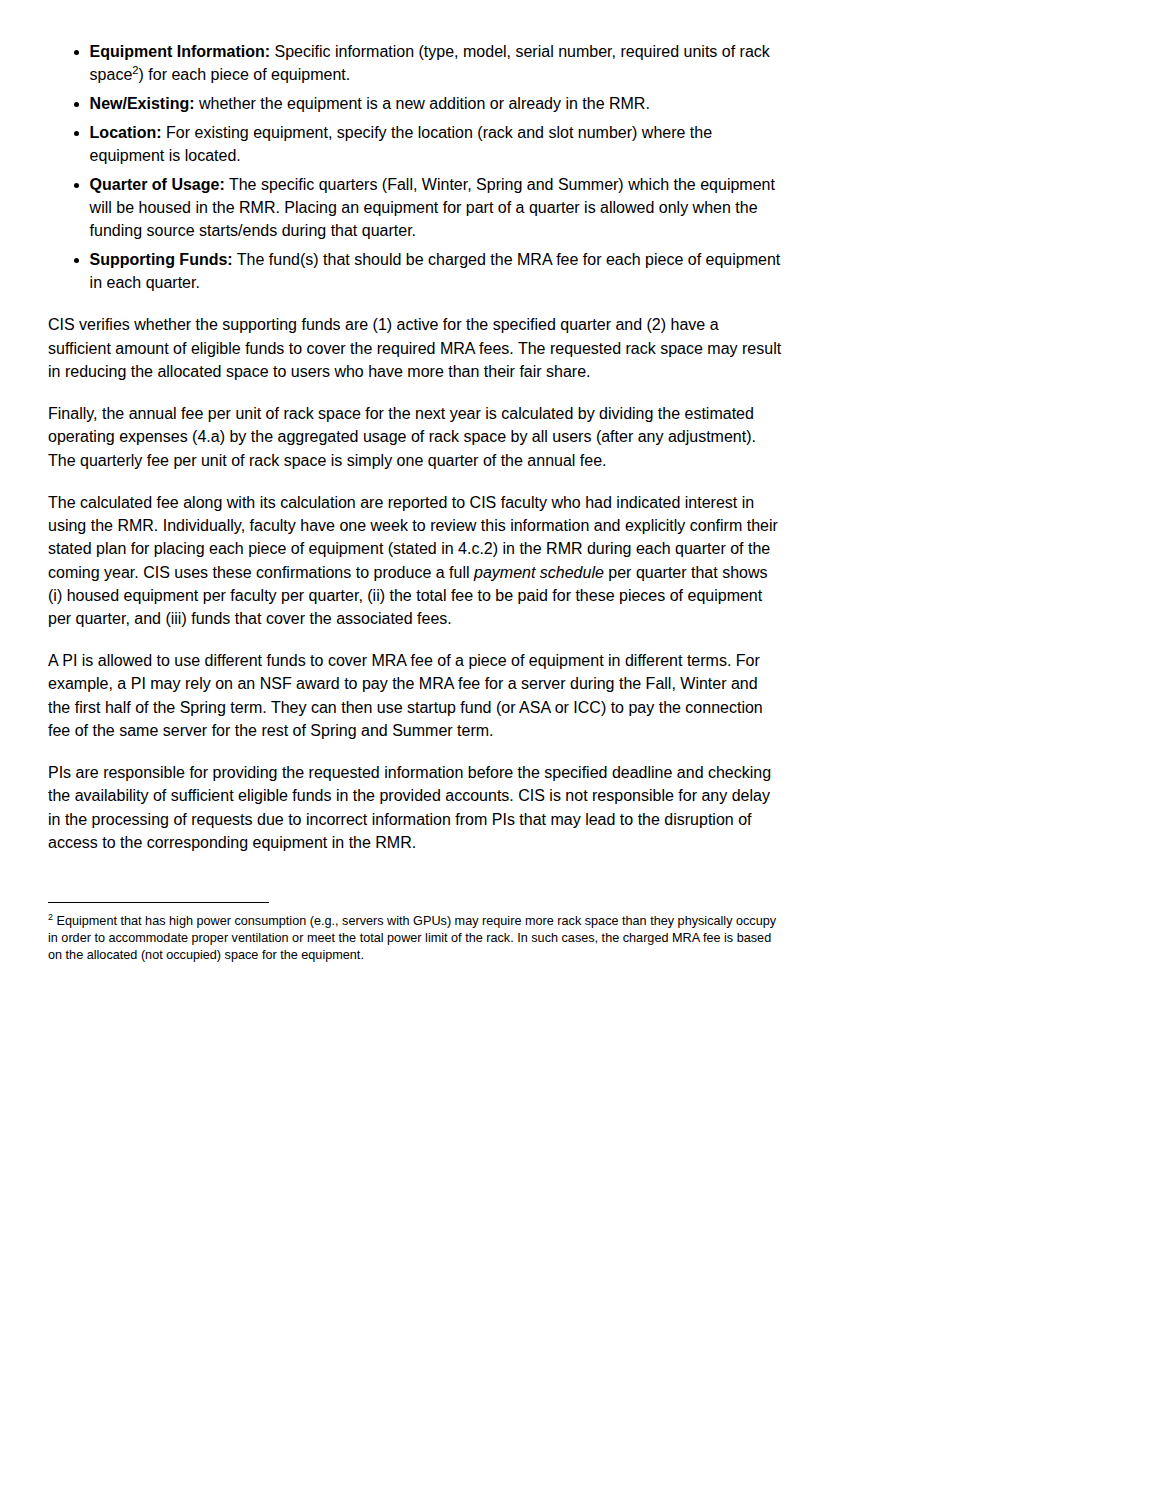Equipment Information: Specific information (type, model, serial number, required units of rack space2) for each piece of equipment.
New/Existing: whether the equipment is a new addition or already in the RMR.
Location: For existing equipment, specify the location (rack and slot number) where the equipment is located.
Quarter of Usage: The specific quarters (Fall, Winter, Spring and Summer) which the equipment will be housed in the RMR. Placing an equipment for part of a quarter is allowed only when the funding source starts/ends during that quarter.
Supporting Funds: The fund(s) that should be charged the MRA fee for each piece of equipment in each quarter.
CIS verifies whether the supporting funds are (1) active for the specified quarter and (2) have a sufficient amount of eligible funds to cover the required MRA fees. The requested rack space may result in reducing the allocated space to users who have more than their fair share.
Finally, the annual fee per unit of rack space for the next year is calculated by dividing the estimated operating expenses (4.a) by the aggregated usage of rack space by all users (after any adjustment). The quarterly fee per unit of rack space is simply one quarter of the annual fee.
The calculated fee along with its calculation are reported to CIS faculty who had indicated interest in using the RMR. Individually, faculty have one week to review this information and explicitly confirm their stated plan for placing each piece of equipment (stated in 4.c.2) in the RMR during each quarter of the coming year. CIS uses these confirmations to produce a full payment schedule per quarter that shows (i) housed equipment per faculty per quarter, (ii) the total fee to be paid for these pieces of equipment per quarter, and (iii) funds that cover the associated fees.
A PI is allowed to use different funds to cover MRA fee of a piece of equipment in different terms. For example, a PI may rely on an NSF award to pay the MRA fee for a server during the Fall, Winter and the first half of the Spring term. They can then use startup fund (or ASA or ICC) to pay the connection fee of the same server for the rest of Spring and Summer term.
PIs are responsible for providing the requested information before the specified deadline and checking the availability of sufficient eligible funds in the provided accounts. CIS is not responsible for any delay in the processing of requests due to incorrect information from PIs that may lead to the disruption of access to the corresponding equipment in the RMR.
2 Equipment that has high power consumption (e.g., servers with GPUs) may require more rack space than they physically occupy in order to accommodate proper ventilation or meet the total power limit of the rack. In such cases, the charged MRA fee is based on the allocated (not occupied) space for the equipment.